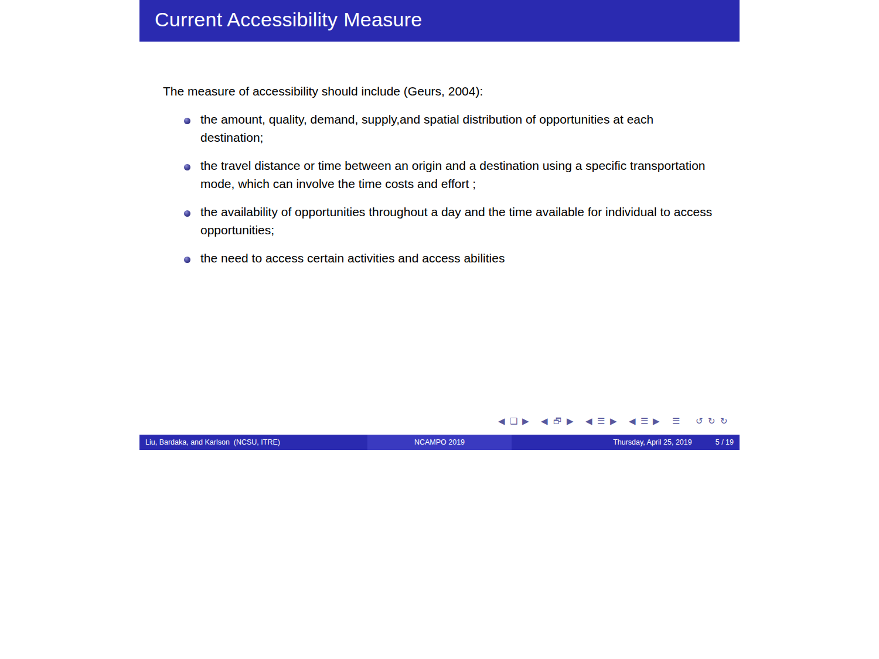Current Accessibility Measure
The measure of accessibility should include (Geurs, 2004):
the amount, quality, demand, supply,and spatial distribution of opportunities at each destination;
the travel distance or time between an origin and a destination using a specific transportation mode, which can involve the time costs and effort ;
the availability of opportunities throughout a day and the time available for individual to access opportunities;
the need to access certain activities and access abilities
◀ ❑ ▶ ◀ 🗗 ▶ ◀ ☰ ▶ ◀ ☰ ▶ ☰ ↺ ↻ ↻
Liu, Bardaka, and Karlson (NCSU, ITRE)
NCAMPO 2019
Thursday, April 25, 20195 / 19